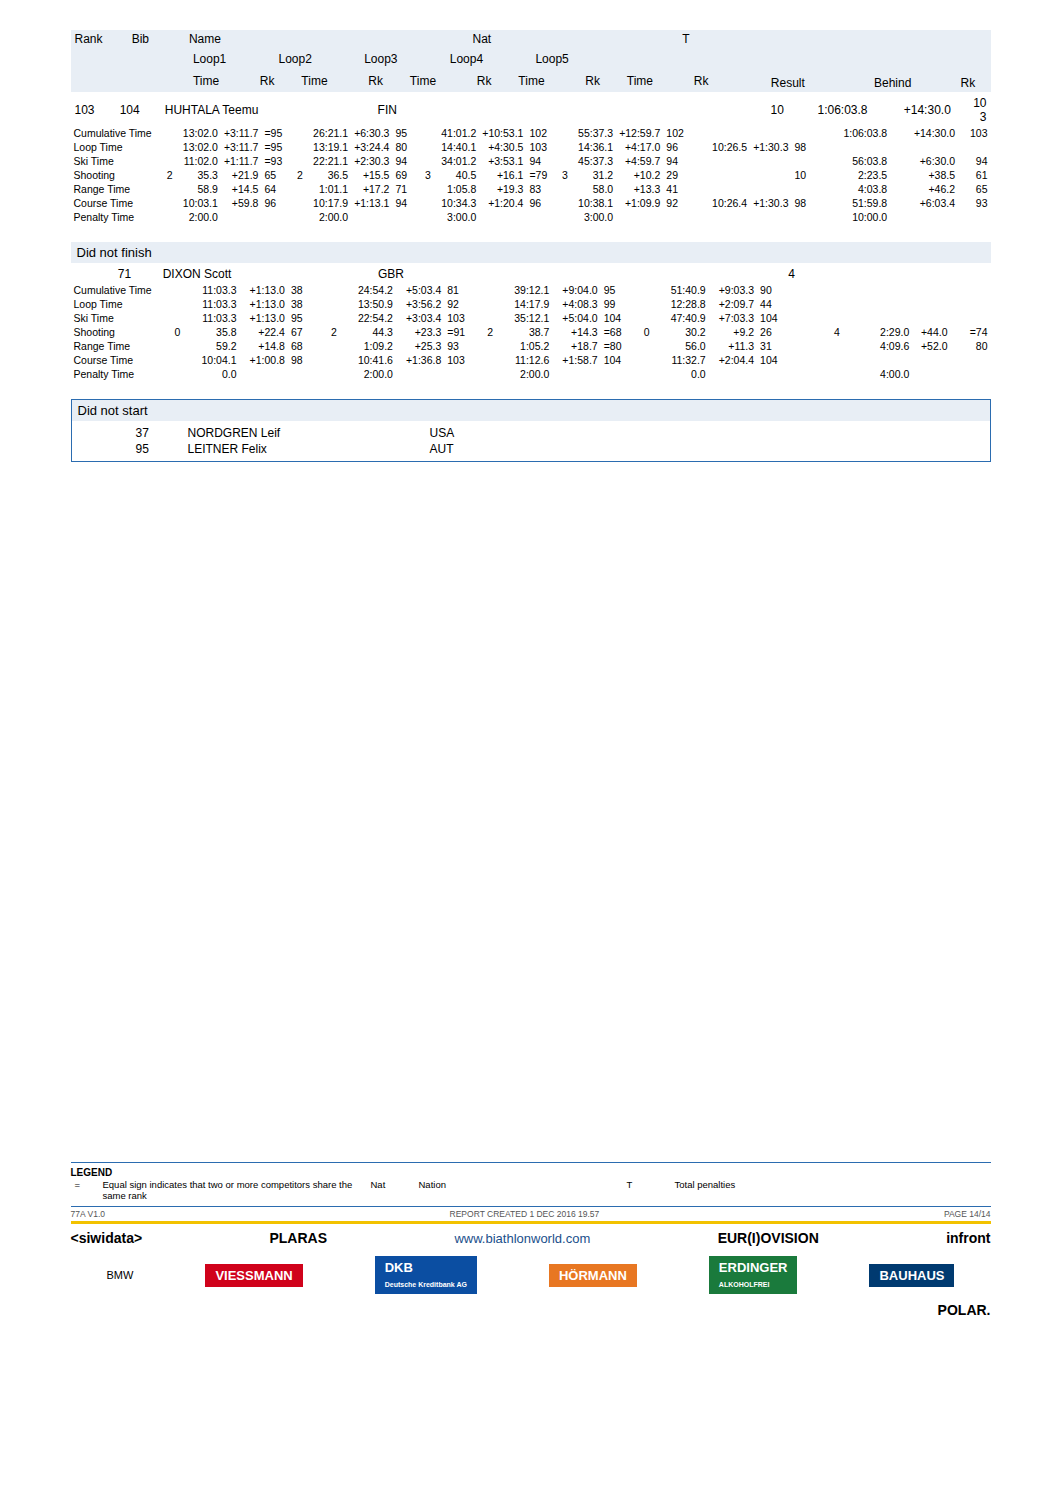| Rank | Bib | Name | Nat | | T | | | |
| | | / Loop1 / Loop2 / Loop3 / Loop4 / Loop5 / | |
| | | / Time / Rk / Time / Rk / Time / Rk / Time / Rk / Time / Rk / | Result | Behind | Rk |
| 103 | 104 | HUHTALA Teemu | FIN | | 10 | 1:06:03.8 | +14:30.0 | 10 3 |
| Cumulative Time | | 13:02.0 | +3:11.7 | =95 | | 26:21.1 | +6:30.3 | 95 | | 41:01.2 | +10:53.1 | 102 | | 55:37.3 | +12:59.7 | 102 | | | | | 1:06:03.8 | +14:30.0 | 103 |
| Loop Time | | 13:02.0 | +3:11.7 | =95 | | 13:19.1 | +3:24.4 | 80 | | 14:40.1 | +4:30.5 | 103 | | 14:36.1 | +4:17.0 | 96 | | 10:26.5 | +1:30.3 | 98 | | | |
| Ski Time | | 11:02.0 | +1:11.7 | =93 | | 22:21.1 | +2:30.3 | 94 | | 34:01.2 | +3:53.1 | 94 | | 45:37.3 | +4:59.7 | 94 | | | | | 56:03.8 | +6:30.0 | 94 |
| Shooting | 2 | 35.3 | +21.9 | 65 | 2 | 36.5 | +15.5 | 69 | 3 | 40.5 | +16.1 | =79 | 3 | 31.2 | +10.2 | 29 | | | | 10 | 2:23.5 | +38.5 | 61 |
| Range Time | | 58.9 | +14.5 | 64 | | 1:01.1 | +17.2 | 71 | | 1:05.8 | +19.3 | 83 | | 58.0 | +13.3 | 41 | | | | | 4:03.8 | +46.2 | 65 |
| Course Time | | 10:03.1 | +59.8 | 96 | | 10:17.9 | +1:13.1 | 94 | | 10:34.3 | +1:20.4 | 96 | | 10:38.1 | +1:09.9 | 92 | | 10:26.4 | +1:30.3 | 98 | 51:59.8 | +6:03.4 | 93 |
| Penalty Time | | 2:00.0 | | | | 2:00.0 | | | | 3:00.0 | | | | 3:00.0 | | | | | | | 10:00.0 | | |
Did not finish
| | 71 | DIXON Scott | GBR | | 4 | | | |
| Cumulative Time | | 11:03.3 | +1:13.0 | 38 | | 24:54.2 | +5:03.4 | 81 | | 39:12.1 | +9:04.0 | 95 | | 51:40.9 | +9:03.3 | 90 | | | | | | | |
| Loop Time | | 11:03.3 | +1:13.0 | 38 | | 13:50.9 | +3:56.2 | 92 | | 14:17.9 | +4:08.3 | 99 | | 12:28.8 | +2:09.7 | 44 | | | | | | | |
| Ski Time | | 11:03.3 | +1:13.0 | 95 | | 22:54.2 | +3:03.4 | 103 | | 35:12.1 | +5:04.0 | 104 | | 47:40.9 | +7:03.3 | 104 | | | | | | | |
| Shooting | 0 | 35.8 | +22.4 | 67 | 2 | 44.3 | +23.3 | =91 | 2 | 38.7 | +14.3 | =68 | 0 | 30.2 | +9.2 | 26 | | | | 4 | 2:29.0 | +44.0 | =74 |
| Range Time | | 59.2 | +14.8 | 68 | | 1:09.2 | +25.3 | 93 | | 1:05.2 | +18.7 | =80 | | 56.0 | +11.3 | 31 | | | | | 4:09.6 | +52.0 | 80 |
| Course Time | | 10:04.1 | +1:00.8 | 98 | | 10:41.6 | +1:36.8 | 103 | | 11:12.6 | +1:58.7 | 104 | | 11:32.7 | +2:04.4 | 104 | | | | | | | |
| Penalty Time | | 0.0 | | | | 2:00.0 | | | | 2:00.0 | | | | 0.0 | | | | | | | 4:00.0 | | |
Did not start
| | 37 | NORDGREN Leif | USA |
| | 95 | LEITNER Felix | AUT |
LEGEND
| = | Equal sign indicates that two or more competitors share the same rank | Nat | Nation | T | Total penalties |
77A V1.0 REPORT CREATED 1 DEC 2016 19.57 PAGE 14/14
<siwidata> PLARAS www.biathlonworld.com EUR(I)OVISION infront
BMW VIESSMANN DKB
Deutsche Kreditbank AG HÖRMANN ERDINGER
ALKOHOLFREI BAUHAUS
POLAR.